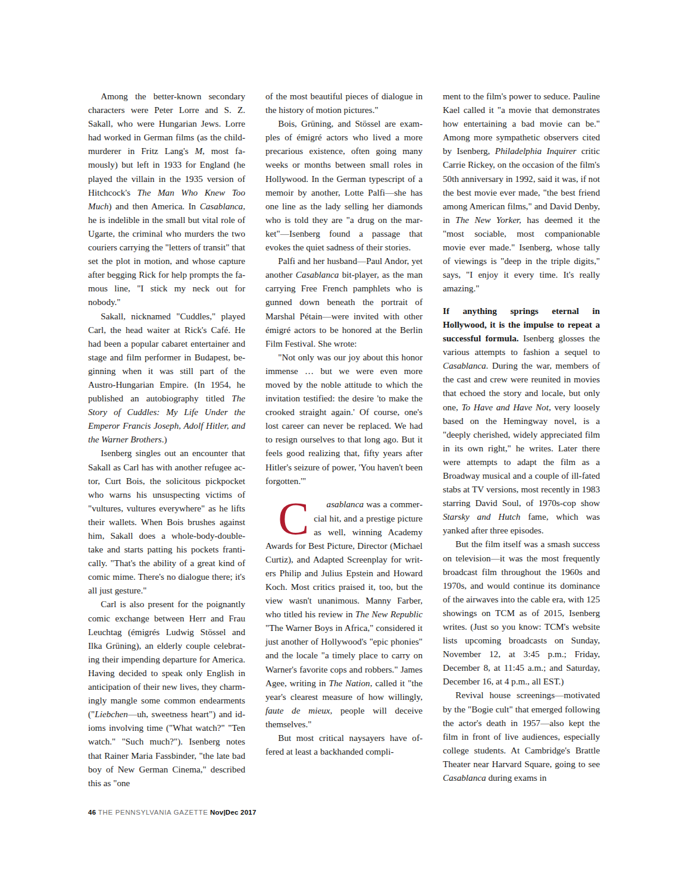Among the better-known secondary characters were Peter Lorre and S. Z. Sakall, who were Hungarian Jews. Lorre had worked in German films (as the child-murderer in Fritz Lang's M, most famously) but left in 1933 for England (he played the villain in the 1935 version of Hitchcock's The Man Who Knew Too Much) and then America. In Casablanca, he is indelible in the small but vital role of Ugarte, the criminal who murders the two couriers carrying the "letters of transit" that set the plot in motion, and whose capture after begging Rick for help prompts the famous line, "I stick my neck out for nobody."
Sakall, nicknamed "Cuddles," played Carl, the head waiter at Rick's Café. He had been a popular cabaret entertainer and stage and film performer in Budapest, beginning when it was still part of the Austro-Hungarian Empire. (In 1954, he published an autobiography titled The Story of Cuddles: My Life Under the Emperor Francis Joseph, Adolf Hitler, and the Warner Brothers.)
Isenberg singles out an encounter that Sakall as Carl has with another refugee actor, Curt Bois, the solicitous pickpocket who warns his unsuspecting victims of "vultures, vultures everywhere" as he lifts their wallets. When Bois brushes against him, Sakall does a whole-body-double-take and starts patting his pockets frantically. "That's the ability of a great kind of comic mime. There's no dialogue there; it's all just gesture."
Carl is also present for the poignantly comic exchange between Herr and Frau Leuchtag (émigrés Ludwig Stössel and Ilka Grüning), an elderly couple celebrating their impending departure for America. Having decided to speak only English in anticipation of their new lives, they charmingly mangle some common endearments ("Liebchen—uh, sweetness heart") and idioms involving time ("What watch?" "Ten watch." "Such much?"). Isenberg notes that Rainer Maria Fassbinder, "the late bad boy of New German Cinema," described this as "one
of the most beautiful pieces of dialogue in the history of motion pictures."
Bois, Grüning, and Stössel are examples of émigré actors who lived a more precarious existence, often going many weeks or months between small roles in Hollywood. In the German typescript of a memoir by another, Lotte Palfi—she has one line as the lady selling her diamonds who is told they are "a drug on the market"—Isenberg found a passage that evokes the quiet sadness of their stories.
Palfi and her husband—Paul Andor, yet another Casablanca bit-player, as the man carrying Free French pamphlets who is gunned down beneath the portrait of Marshal Pétain—were invited with other émigré actors to be honored at the Berlin Film Festival. She wrote:
"Not only was our joy about this honor immense … but we were even more moved by the noble attitude to which the invitation testified: the desire 'to make the crooked straight again.' Of course, one's lost career can never be replaced. We had to resign ourselves to that long ago. But it feels good realizing that, fifty years after Hitler's seizure of power, 'You haven't been forgotten.'"
Casablanca was a commercial hit, and a prestige picture as well, winning Academy Awards for Best Picture, Director (Michael Curtiz), and Adapted Screenplay for writers Philip and Julius Epstein and Howard Koch. Most critics praised it, too, but the view wasn't unanimous. Manny Farber, who titled his review in The New Republic "The Warner Boys in Africa," considered it just another of Hollywood's "epic phonies" and the locale "a timely place to carry on Warner's favorite cops and robbers." James Agee, writing in The Nation, called it "the year's clearest measure of how willingly, faute de mieux, people will deceive themselves."
But most critical naysayers have offered at least a backhanded compli-
ment to the film's power to seduce. Pauline Kael called it "a movie that demonstrates how entertaining a bad movie can be." Among more sympathetic observers cited by Isenberg, Philadelphia Inquirer critic Carrie Rickey, on the occasion of the film's 50th anniversary in 1992, said it was, if not the best movie ever made, "the best friend among American films," and David Denby, in The New Yorker, has deemed it the "most sociable, most companionable movie ever made." Isenberg, whose tally of viewings is "deep in the triple digits," says, "I enjoy it every time. It's really amazing."
If anything springs eternal in Hollywood, it is the impulse to repeat a successful formula. Isenberg glosses the various attempts to fashion a sequel to Casablanca. During the war, members of the cast and crew were reunited in movies that echoed the story and locale, but only one, To Have and Have Not, very loosely based on the Hemingway novel, is a "deeply cherished, widely appreciated film in its own right," he writes. Later there were attempts to adapt the film as a Broadway musical and a couple of ill-fated stabs at TV versions, most recently in 1983 starring David Soul, of 1970s-cop show Starsky and Hutch fame, which was yanked after three episodes.
But the film itself was a smash success on television—it was the most frequently broadcast film throughout the 1960s and 1970s, and would continue its dominance of the airwaves into the cable era, with 125 showings on TCM as of 2015, Isenberg writes. (Just so you know: TCM's website lists upcoming broadcasts on Sunday, November 12, at 3:45 p.m.; Friday, December 8, at 11:45 a.m.; and Saturday, December 16, at 4 p.m., all EST.)
Revival house screenings—motivated by the "Bogie cult" that emerged following the actor's death in 1957—also kept the film in front of live audiences, especially college students. At Cambridge's Brattle Theater near Harvard Square, going to see Casablanca during exams in
46 The Pennsylvania Gazette Nov|Dec 2017